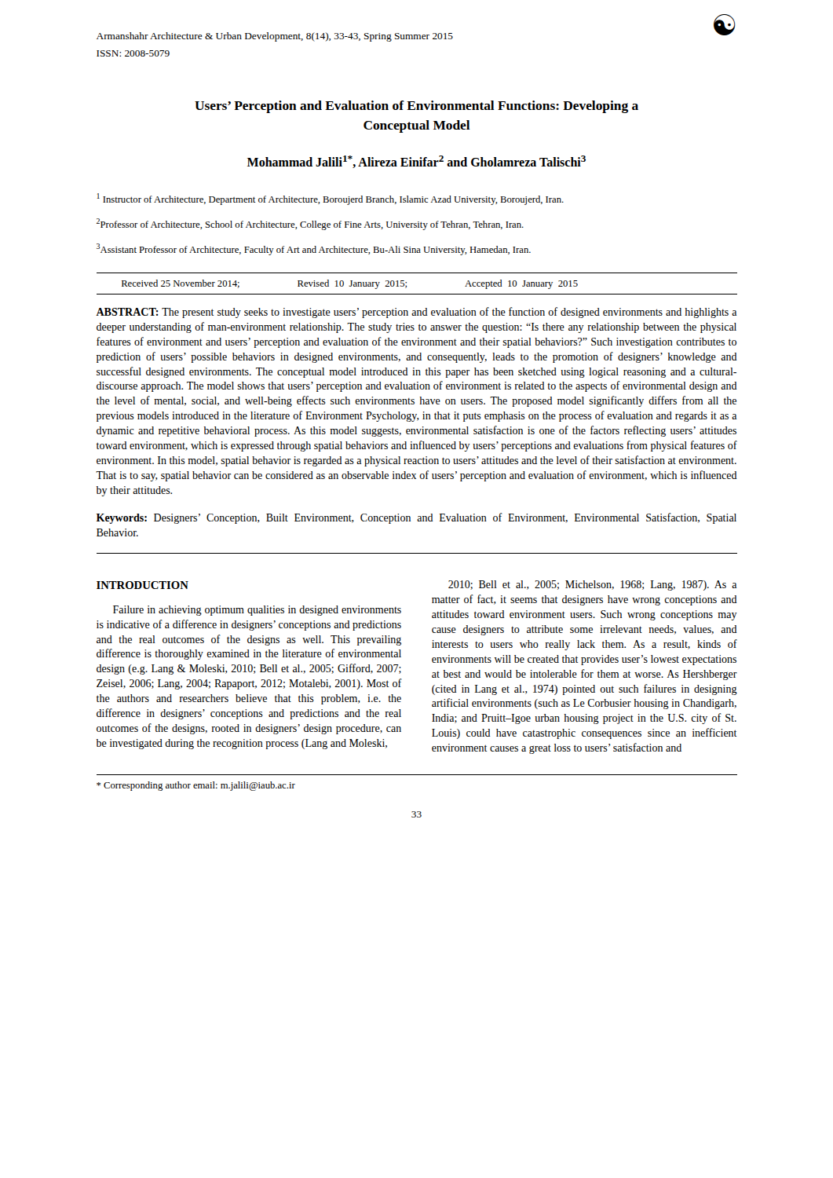☯
Armanshahr Architecture & Urban Development, 8(14), 33-43, Spring Summer 2015
ISSN: 2008-5079
Users’ Perception and Evaluation of Environmental Functions: Developing a
Conceptual Model
Mohammad Jalili1*, Alireza Einifar2 and Gholamreza Talischi3
1 Instructor of Architecture, Department of Architecture, Boroujerd Branch, Islamic Azad University, Boroujerd, Iran.
2Professor of Architecture, School of Architecture, College of Fine Arts, University of Tehran, Tehran, Iran.
3Assistant Professor of Architecture, Faculty of Art and Architecture, Bu-Ali Sina University, Hamedan, Iran.
Received 25 November 2014; Revised 10 January 2015; Accepted 10 January 2015
ABSTRACT: The present study seeks to investigate users’ perception and evaluation of the function of designed environments and highlights a deeper understanding of man-environment relationship. The study tries to answer the question: “Is there any relationship between the physical features of environment and users’ perception and evaluation of the environment and their spatial behaviors?” Such investigation contributes to prediction of users’ possible behaviors in designed environments, and consequently, leads to the promotion of designers’ knowledge and successful designed environments. The conceptual model introduced in this paper has been sketched using logical reasoning and a cultural- discourse approach. The model shows that users’ perception and evaluation of environment is related to the aspects of environmental design and the level of mental, social, and well-being effects such environments have on users. The proposed model significantly differs from all the previous models introduced in the literature of Environment Psychology, in that it puts emphasis on the process of evaluation and regards it as a dynamic and repetitive behavioral process. As this model suggests, environmental satisfaction is one of the factors reflecting users’ attitudes toward environment, which is expressed through spatial behaviors and influenced by users’ perceptions and evaluations from physical features of environment. In this model, spatial behavior is regarded as a physical reaction to users’ attitudes and the level of their satisfaction at environment. That is to say, spatial behavior can be considered as an observable index of users’ perception and evaluation of environment, which is influenced by their attitudes.
Keywords: Designers’ Conception, Built Environment, Conception and Evaluation of Environment, Environmental Satisfaction, Spatial Behavior.
INTRODUCTION
Failure in achieving optimum qualities in designed environments is indicative of a difference in designers’ conceptions and predictions and the real outcomes of the designs as well. This prevailing difference is thoroughly examined in the literature of environmental design (e.g. Lang & Moleski, 2010; Bell et al., 2005; Gifford, 2007; Zeisel, 2006; Lang, 2004; Rapaport, 2012; Motalebi, 2001). Most of the authors and researchers believe that this problem, i.e. the difference in designers’ conceptions and predictions and the real outcomes of the designs, rooted in designers’ design procedure, can be investigated during the recognition process (Lang and Moleski,
2010; Bell et al., 2005; Michelson, 1968; Lang, 1987). As a matter of fact, it seems that designers have wrong conceptions and attitudes toward environment users. Such wrong conceptions may cause designers to attribute some irrelevant needs, values, and interests to users who really lack them. As a result, kinds of environments will be created that provides user’s lowest expectations at best and would be intolerable for them at worse. As Hershberger (cited in Lang et al., 1974) pointed out such failures in designing artificial environments (such as Le Corbusier housing in Chandigarh, India; and Pruitt–Igoe urban housing project in the U.S. city of St. Louis) could have catastrophic consequences since an inefficient environment causes a great loss to users’ satisfaction and
* Corresponding author email: m.jalili@iaub.ac.ir
33